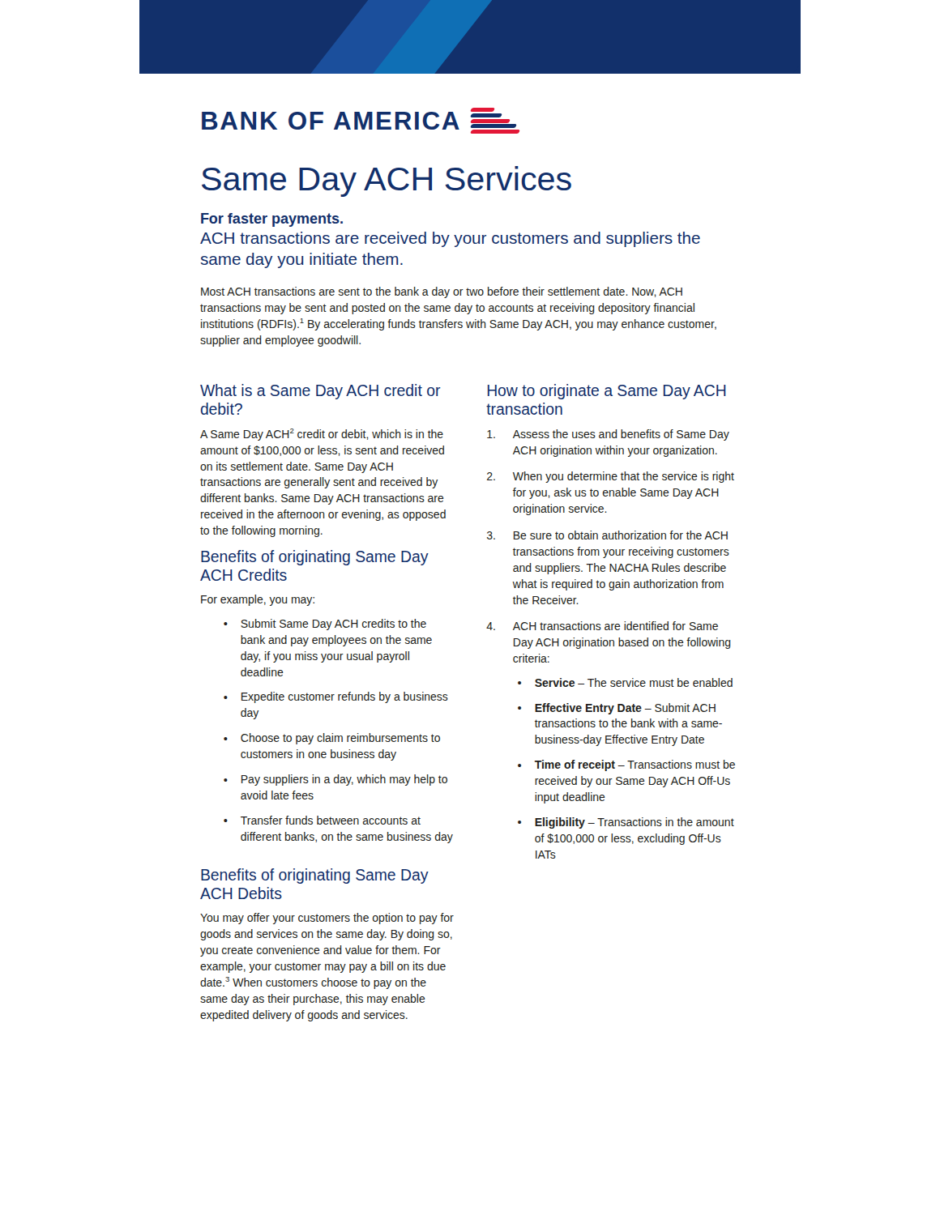BANK OF AMERICA
Same Day ACH Services
For faster payments.
ACH transactions are received by your customers and suppliers the same day you initiate them.
Most ACH transactions are sent to the bank a day or two before their settlement date. Now, ACH transactions may be sent and posted on the same day to accounts at receiving depository financial institutions (RDFIs).1 By accelerating funds transfers with Same Day ACH, you may enhance customer, supplier and employee goodwill.
What is a Same Day ACH credit or debit?
A Same Day ACH2 credit or debit, which is in the amount of $100,000 or less, is sent and received on its settlement date. Same Day ACH transactions are generally sent and received by different banks. Same Day ACH transactions are received in the afternoon or evening, as opposed to the following morning.
Benefits of originating Same Day ACH Credits
For example, you may:
Submit Same Day ACH credits to the bank and pay employees on the same day, if you miss your usual payroll deadline
Expedite customer refunds by a business day
Choose to pay claim reimbursements to customers in one business day
Pay suppliers in a day, which may help to avoid late fees
Transfer funds between accounts at different banks, on the same business day
Benefits of originating Same Day ACH Debits
You may offer your customers the option to pay for goods and services on the same day. By doing so, you create convenience and value for them. For example, your customer may pay a bill on its due date.3 When customers choose to pay on the same day as their purchase, this may enable expedited delivery of goods and services.
How to originate a Same Day ACH transaction
Assess the uses and benefits of Same Day ACH origination within your organization.
When you determine that the service is right for you, ask us to enable Same Day ACH origination service.
Be sure to obtain authorization for the ACH transactions from your receiving customers and suppliers. The NACHA Rules describe what is required to gain authorization from the Receiver.
ACH transactions are identified for Same Day ACH origination based on the following criteria:
Service – The service must be enabled
Effective Entry Date – Submit ACH transactions to the bank with a same-business-day Effective Entry Date
Time of receipt – Transactions must be received by our Same Day ACH Off-Us input deadline
Eligibility – Transactions in the amount of $100,000 or less, excluding Off-Us IATs